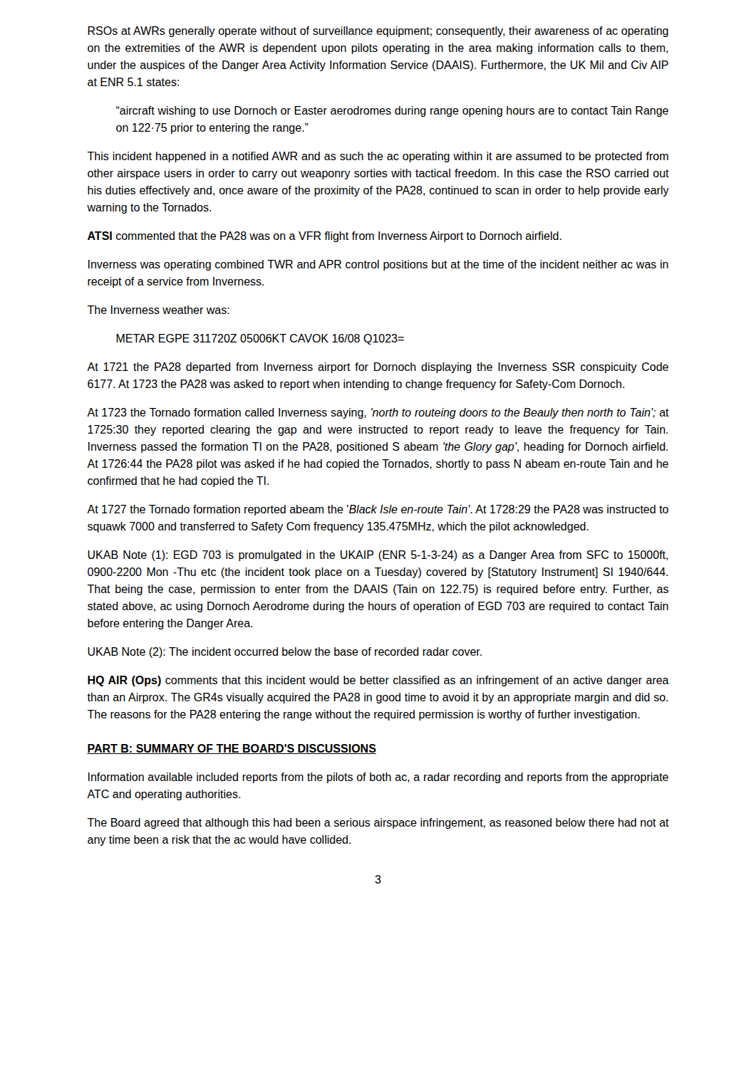RSOs at AWRs generally operate without of surveillance equipment; consequently, their awareness of ac operating on the extremities of the AWR is dependent upon pilots operating in the area making information calls to them, under the auspices of the Danger Area Activity Information Service (DAAIS). Furthermore, the UK Mil and Civ AIP at ENR 5.1 states:
“aircraft wishing to use Dornoch or Easter aerodromes during range opening hours are to contact Tain Range on 122·75 prior to entering the range.”
This incident happened in a notified AWR and as such the ac operating within it are assumed to be protected from other airspace users in order to carry out weaponry sorties with tactical freedom. In this case the RSO carried out his duties effectively and, once aware of the proximity of the PA28, continued to scan in order to help provide early warning to the Tornados.
ATSI commented that the PA28 was on a VFR flight from Inverness Airport to Dornoch airfield.
Inverness was operating combined TWR and APR control positions but at the time of the incident neither ac was in receipt of a service from Inverness.
The Inverness weather was:
METAR EGPE 311720Z 05006KT CAVOK 16/08 Q1023=
At 1721 the PA28 departed from Inverness airport for Dornoch displaying the Inverness SSR conspicuity Code 6177. At 1723 the PA28 was asked to report when intending to change frequency for Safety-Com Dornoch.
At 1723 the Tornado formation called Inverness saying, 'north to routeing doors to the Beauly then north to Tain'; at 1725:30 they reported clearing the gap and were instructed to report ready to leave the frequency for Tain. Inverness passed the formation TI on the PA28, positioned S abeam 'the Glory gap', heading for Dornoch airfield. At 1726:44 the PA28 pilot was asked if he had copied the Tornados, shortly to pass N abeam en-route Tain and he confirmed that he had copied the TI.
At 1727 the Tornado formation reported abeam the 'Black Isle en-route Tain'. At 1728:29 the PA28 was instructed to squawk 7000 and transferred to Safety Com frequency 135.475MHz, which the pilot acknowledged.
UKAB Note (1): EGD 703 is promulgated in the UKAIP (ENR 5-1-3-24) as a Danger Area from SFC to 15000ft, 0900-2200 Mon -Thu etc (the incident took place on a Tuesday) covered by [Statutory Instrument] SI 1940/644. That being the case, permission to enter from the DAAIS (Tain on 122.75) is required before entry. Further, as stated above, ac using Dornoch Aerodrome during the hours of operation of EGD 703 are required to contact Tain before entering the Danger Area.
UKAB Note (2): The incident occurred below the base of recorded radar cover.
HQ AIR (Ops) comments that this incident would be better classified as an infringement of an active danger area than an Airprox. The GR4s visually acquired the PA28 in good time to avoid it by an appropriate margin and did so. The reasons for the PA28 entering the range without the required permission is worthy of further investigation.
PART B: SUMMARY OF THE BOARD'S DISCUSSIONS
Information available included reports from the pilots of both ac, a radar recording and reports from the appropriate ATC and operating authorities.
The Board agreed that although this had been a serious airspace infringement, as reasoned below there had not at any time been a risk that the ac would have collided.
3